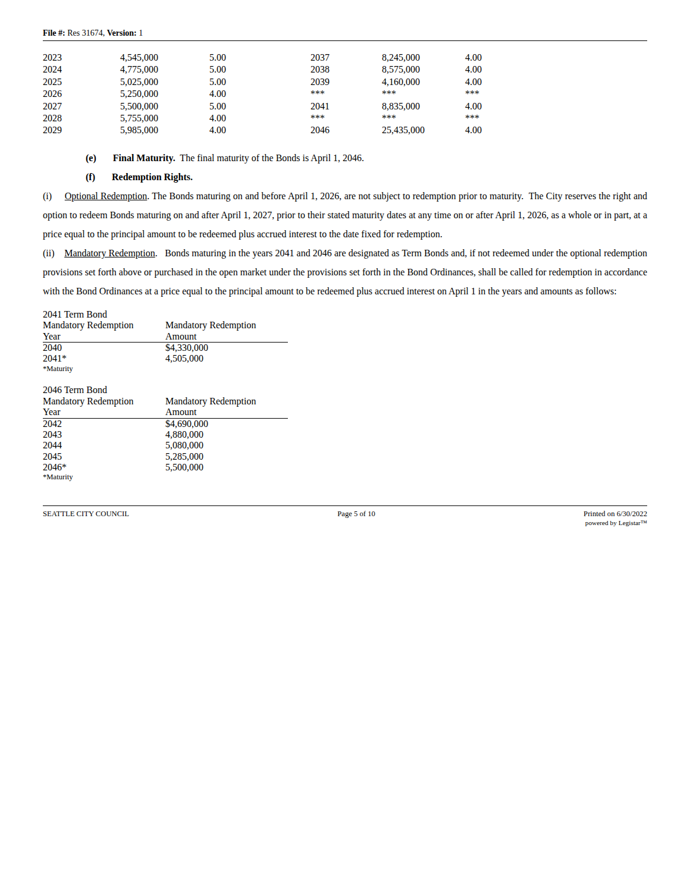File #: Res 31674, Version: 1
| 2023 | 4,545,000 | 5.00 | 2037 | 8,245,000 | 4.00 |
| 2024 | 4,775,000 | 5.00 | 2038 | 8,575,000 | 4.00 |
| 2025 | 5,025,000 | 5.00 | 2039 | 4,160,000 | 4.00 |
| 2026 | 5,250,000 | 4.00 | *** | *** | *** |
| 2027 | 5,500,000 | 5.00 | 2041 | 8,835,000 | 4.00 |
| 2028 | 5,755,000 | 4.00 | *** | *** | *** |
| 2029 | 5,985,000 | 4.00 | 2046 | 25,435,000 | 4.00 |
(e) Final Maturity. The final maturity of the Bonds is April 1, 2046.
(f) Redemption Rights.
(i) Optional Redemption. The Bonds maturing on and before April 1, 2026, are not subject to redemption prior to maturity. The City reserves the right and option to redeem Bonds maturing on and after April 1, 2027, prior to their stated maturity dates at any time on or after April 1, 2026, as a whole or in part, at a price equal to the principal amount to be redeemed plus accrued interest to the date fixed for redemption.
(ii) Mandatory Redemption. Bonds maturing in the years 2041 and 2046 are designated as Term Bonds and, if not redeemed under the optional redemption provisions set forth above or purchased in the open market under the provisions set forth in the Bond Ordinances, shall be called for redemption in accordance with the Bond Ordinances at a price equal to the principal amount to be redeemed plus accrued interest on April 1 in the years and amounts as follows:
| 2041 Term Bond |
| Mandatory Redemption Year | Mandatory Redemption Amount |
| 2040 | $4,330,000 |
| 2041* | 4,505,000 |
*Maturity
| 2046 Term Bond |
| Mandatory Redemption Year | Mandatory Redemption Amount |
| 2042 | $4,690,000 |
| 2043 | 4,880,000 |
| 2044 | 5,080,000 |
| 2045 | 5,285,000 |
| 2046* | 5,500,000 |
*Maturity
SEATTLE CITY COUNCIL
Page 5 of 10
Printed on 6/30/2022
powered by Legistar™